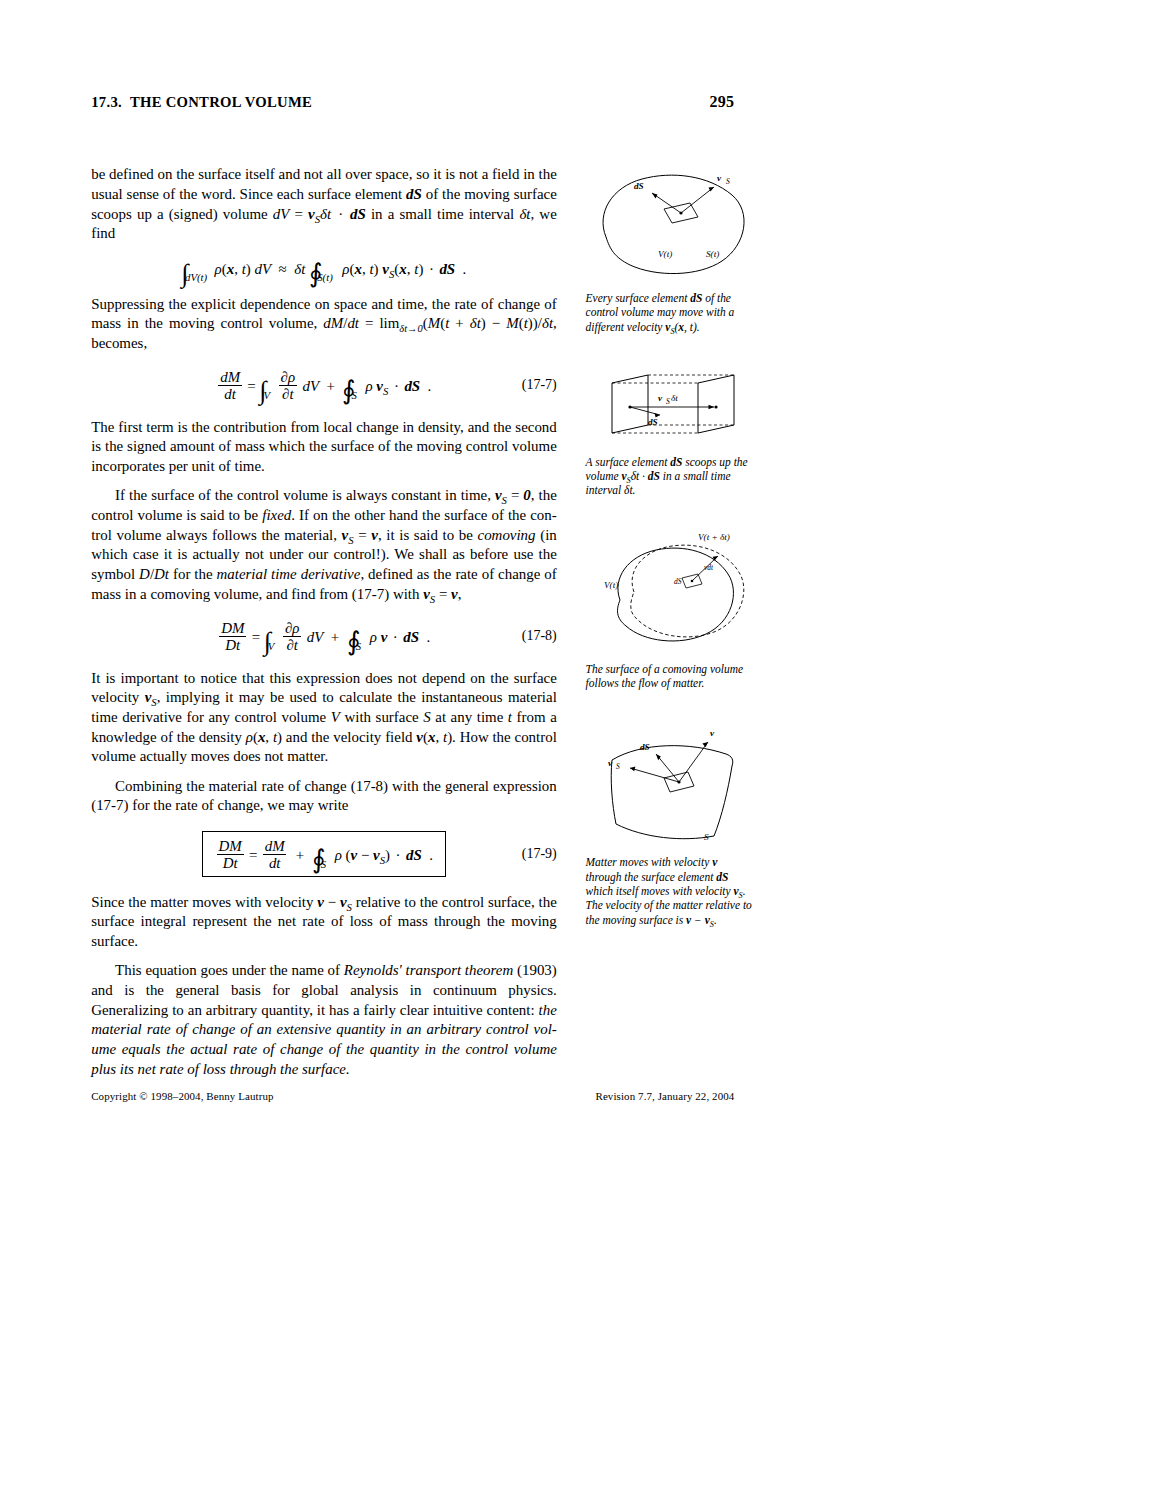17.3. THE CONTROL VOLUME 295
be defined on the surface itself and not all over space, so it is not a field in the usual sense of the word. Since each surface element dS of the moving surface scoops up a (signed) volume dV = vSδt · dS in a small time interval δt, we find
∫dV(t) ρ(x, t) dV ≈ δt ∮S(t) ρ(x, t) vS(x, t) · dS .
Suppressing the explicit dependence on space and time, the rate of change of mass in the moving control volume, dM/dt = limδt→0(M(t + δt) − M(t))/δt, becomes,
dM dt = ∫V ∂ρ∂t dV + ∮S ρ vS · dS .
(17-7)
The first term is the contribution from local change in density, and the second is the signed amount of mass which the surface of the moving control volume incorporates per unit of time.
If the surface of the control volume is always constant in time, vS = 0, the control volume is said to be fixed. If on the other hand the surface of the control volume always follows the material, vS = v, it is said to be comoving (in which case it is actually not under our control!). We shall as before use the symbol D/Dt for the material time derivative, defined as the rate of change of mass in a comoving volume, and find from (17-7) with vS = v,
DM Dt = ∫V ∂ρ∂t dV + ∮S ρ v · dS .
(17-8)
It is important to notice that this expression does not depend on the surface velocity vS, implying it may be used to calculate the instantaneous material time derivative for any control volume V with surface S at any time t from a knowledge of the density ρ(x, t) and the velocity field v(x, t). How the control volume actually moves does not matter.
Combining the material rate of change (17-8) with the general expression (17-7) for the rate of change, we may write
DM Dt = dM dt + ∮S ρ (v − vS) · dS .
(17-9)
Since the matter moves with velocity v − vS relative to the control surface, the surface integral represent the net rate of loss of mass through the moving surface.
This equation goes under the name of Reynolds' transport theorem (1903) and is the general basis for global analysis in continuum physics. Generalizing to an arbitrary quantity, it has a fairly clear intuitive content: the material rate of change of an extensive quantity in an arbitrary control volume equals the actual rate of change of the quantity in the control volume plus its net rate of loss through the surface.
dS v S V(t) S(t)
Every surface element dS of the control volume may move with a different velocity vS(x, t).
v S δt dS
A surface element dS scoops up the volume vSδt · dS in a small time interval δt.
dS vdt V(t + δt) V(t)
The surface of a comoving volume follows the flow of matter.
v dS v S S
Matter moves with velocity v through the surface element dS which itself moves with velocity vS. The velocity of the matter relative to the moving surface is v − vS.
Copyright © 1998–2004, Benny Lautrup Revision 7.7, January 22, 2004